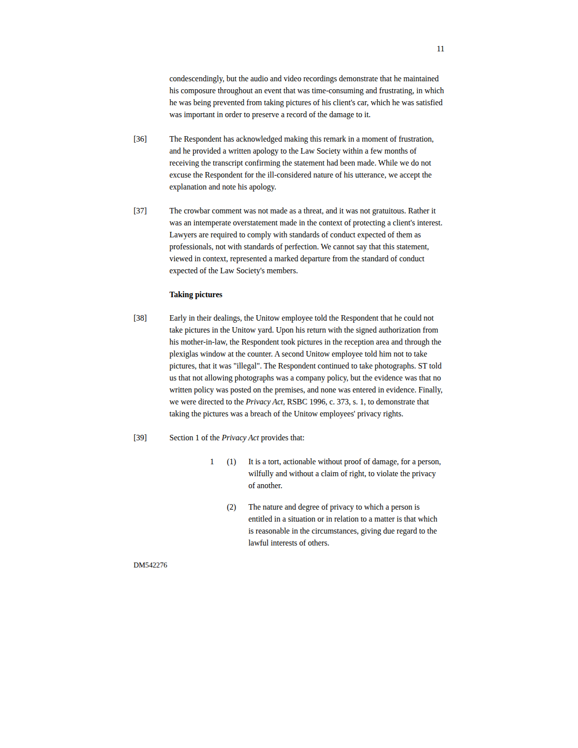11
condescendingly, but the audio and video recordings demonstrate that he maintained his composure throughout an event that was time-consuming and frustrating, in which he was being prevented from taking pictures of his client's car, which he was satisfied was important in order to preserve a record of the damage to it.
[36]
The Respondent has acknowledged making this remark in a moment of frustration, and he provided a written apology to the Law Society within a few months of receiving the transcript confirming the statement had been made. While we do not excuse the Respondent for the ill-considered nature of his utterance, we accept the explanation and note his apology.
[37]
The crowbar comment was not made as a threat, and it was not gratuitous. Rather it was an intemperate overstatement made in the context of protecting a client's interest. Lawyers are required to comply with standards of conduct expected of them as professionals, not with standards of perfection. We cannot say that this statement, viewed in context, represented a marked departure from the standard of conduct expected of the Law Society's members.
Taking pictures
[38]
Early in their dealings, the Unitow employee told the Respondent that he could not take pictures in the Unitow yard. Upon his return with the signed authorization from his mother-in-law, the Respondent took pictures in the reception area and through the plexiglas window at the counter. A second Unitow employee told him not to take pictures, that it was "illegal". The Respondent continued to take photographs. ST told us that not allowing photographs was a company policy, but the evidence was that no written policy was posted on the premises, and none was entered in evidence. Finally, we were directed to the Privacy Act, RSBC 1996, c. 373, s. 1, to demonstrate that taking the pictures was a breach of the Unitow employees' privacy rights.
[39]
Section 1 of the Privacy Act provides that:
1
(1)
It is a tort, actionable without proof of damage, for a person, wilfully and without a claim of right, to violate the privacy of another.
(2)
The nature and degree of privacy to which a person is entitled in a situation or in relation to a matter is that which is reasonable in the circumstances, giving due regard to the lawful interests of others.
DM542276